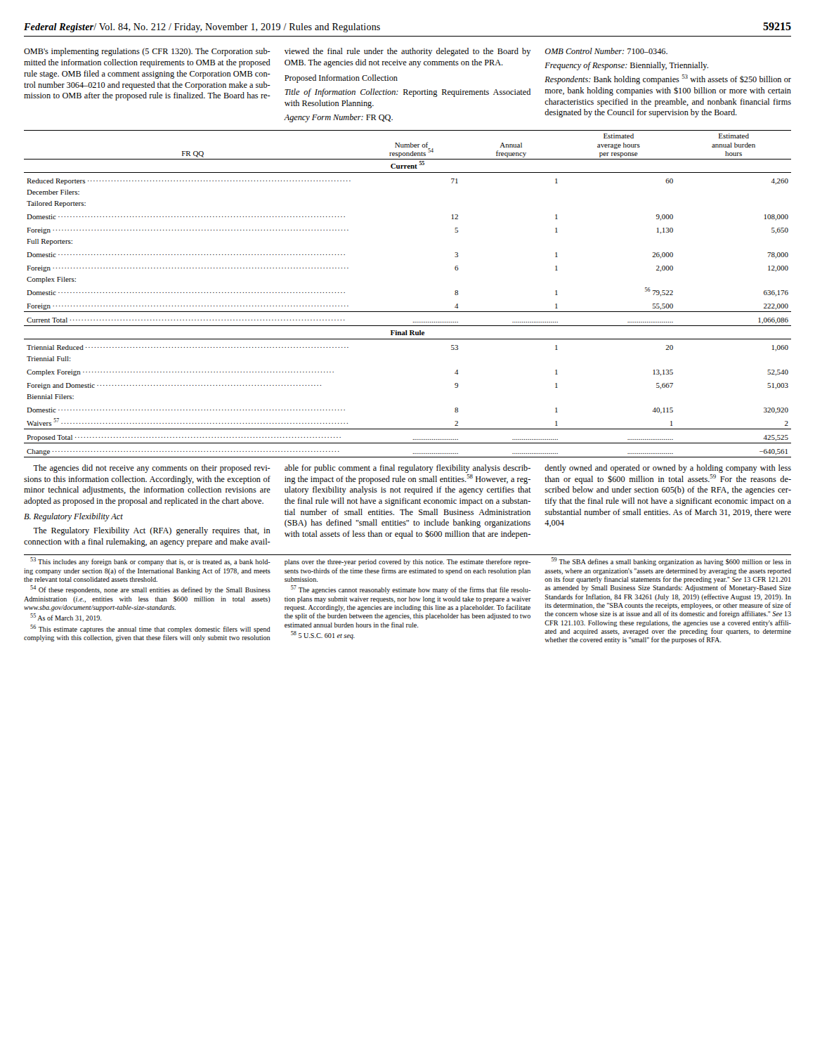Federal Register/ Vol. 84, No. 212 / Friday, November 1, 2019 / Rules and Regulations
59215
OMB's implementing regulations (5 CFR 1320). The Corporation submitted the information collection requirements to OMB at the proposed rule stage. OMB filed a comment assigning the Corporation OMB control number 3064–0210 and requested that the Corporation make a submission to OMB after the proposed rule is finalized. The Board has reviewed the final rule under the authority delegated to the Board by OMB. The agencies did not receive any comments on the PRA.
Proposed Information Collection
Title of Information Collection: Reporting Requirements Associated with Resolution Planning.
Agency Form Number: FR QQ.
OMB Control Number: 7100–0346.
Frequency of Response: Biennially, Triennially.
Respondents: Bank holding companies 53 with assets of $250 billion or more, bank holding companies with $100 billion or more with certain characteristics specified in the preamble, and nonbank financial firms designated by the Council for supervision by the Board.
| FR QQ | Number of respondents 54 | Annual frequency | Estimated average hours per response | Estimated annual burden hours |
| --- | --- | --- | --- | --- |
| Current 55 |
| Reduced Reporters ......................................................................................... | 71 | 1 | 60 | 4,260 |
| December Filers: | | | | |
| Tailored Reporters: | | | | |
| Domestic ................................................................................................. | 12 | 1 | 9,000 | 108,000 |
| Foreign .................................................................................................... | 5 | 1 | 1,130 | 5,650 |
| Full Reporters: | | | | |
| Domestic ................................................................................................. | 3 | 1 | 26,000 | 78,000 |
| Foreign .................................................................................................... | 6 | 1 | 2,000 | 12,000 |
| Complex Filers: | | | | |
| Domestic ................................................................................................. | 8 | 1 | 56 79,522 | 636,176 |
| Foreign .................................................................................................... | 4 | 1 | 55,500 | 222,000 |
| Current Total ............................................................................................. | ........................ | ........................ | ........................ | 1,066,086 |
| Final Rule |
| Triennial Reduced ......................................................................................... | 53 | 1 | 20 | 1,060 |
| Triennial Full: | | | | |
| Complex Foreign ..................................................................................... | 4 | 1 | 13,135 | 52,540 |
| Foreign and Domestic ............................................................................ | 9 | 1 | 5,667 | 51,003 |
| Biennial Filers: | | | | |
| Domestic ................................................................................................. | 8 | 1 | 40,115 | 320,920 |
| Waivers 57 ................................................................................................. | 2 | 1 | 1 | 2 |
| Proposed Total .......................................................................................... | ........................ | ........................ | ........................ | 425,525 |
| Change ................................................................................................. | ........................ | ........................ | ........................ | −640,561 |
The agencies did not receive any comments on their proposed revisions to this information collection. Accordingly, with the exception of minor technical adjustments, the information collection revisions are adopted as proposed in the proposal and replicated in the chart above.
B. Regulatory Flexibility Act
The Regulatory Flexibility Act (RFA) generally requires that, in connection with a final rulemaking, an agency prepare and make available for public comment a final regulatory flexibility analysis describing the impact of the proposed rule on small entities.58 However, a regulatory flexibility analysis is not required if the agency certifies that the final rule will not have a significant economic impact on a substantial number of small entities. The Small Business Administration (SBA) has defined ''small entities'' to include banking organizations with total assets of less than or equal to $600 million that are independently owned and operated or owned by a holding company with less than or equal to $600 million in total assets.59 For the reasons described below and under section 605(b) of the RFA, the agencies certify that the final rule will not have a significant economic impact on a substantial number of small entities. As of March 31, 2019, there were 4,004
53 This includes any foreign bank or company that is, or is treated as, a bank holding company under section 8(a) of the International Banking Act of 1978, and meets the relevant total consolidated assets threshold.
54 Of these respondents, none are small entities as defined by the Small Business Administration (i.e., entities with less than $600 million in total assets) www.sba.gov/document/support-table-size-standards.
55 As of March 31, 2019.
56 This estimate captures the annual time that complex domestic filers will spend complying with this collection, given that these filers will only submit two resolution plans over the three-year period covered by this notice. The estimate therefore represents two-thirds of the time these firms are estimated to spend on each resolution plan submission.
57 The agencies cannot reasonably estimate how many of the firms that file resolution plans may submit waiver requests, nor how long it would take to prepare a waiver request. Accordingly, the agencies are including this line as a placeholder. To facilitate the split of the burden between the agencies, this placeholder has been adjusted to two estimated annual burden hours in the final rule.
58 5 U.S.C. 601 et seq.
59 The SBA defines a small banking organization as having $600 million or less in assets, where an organization's ''assets are determined by averaging the assets reported on its four quarterly financial statements for the preceding year.'' See 13 CFR 121.201 as amended by Small Business Size Standards: Adjustment of Monetary-Based Size Standards for Inflation, 84 FR 34261 (July 18, 2019) (effective August 19, 2019). In its determination, the ''SBA counts the receipts, employees, or other measure of size of the concern whose size is at issue and all of its domestic and foreign affiliates.'' See 13 CFR 121.103. Following these regulations, the agencies use a covered entity's affiliated and acquired assets, averaged over the preceding four quarters, to determine whether the covered entity is ''small'' for the purposes of RFA.